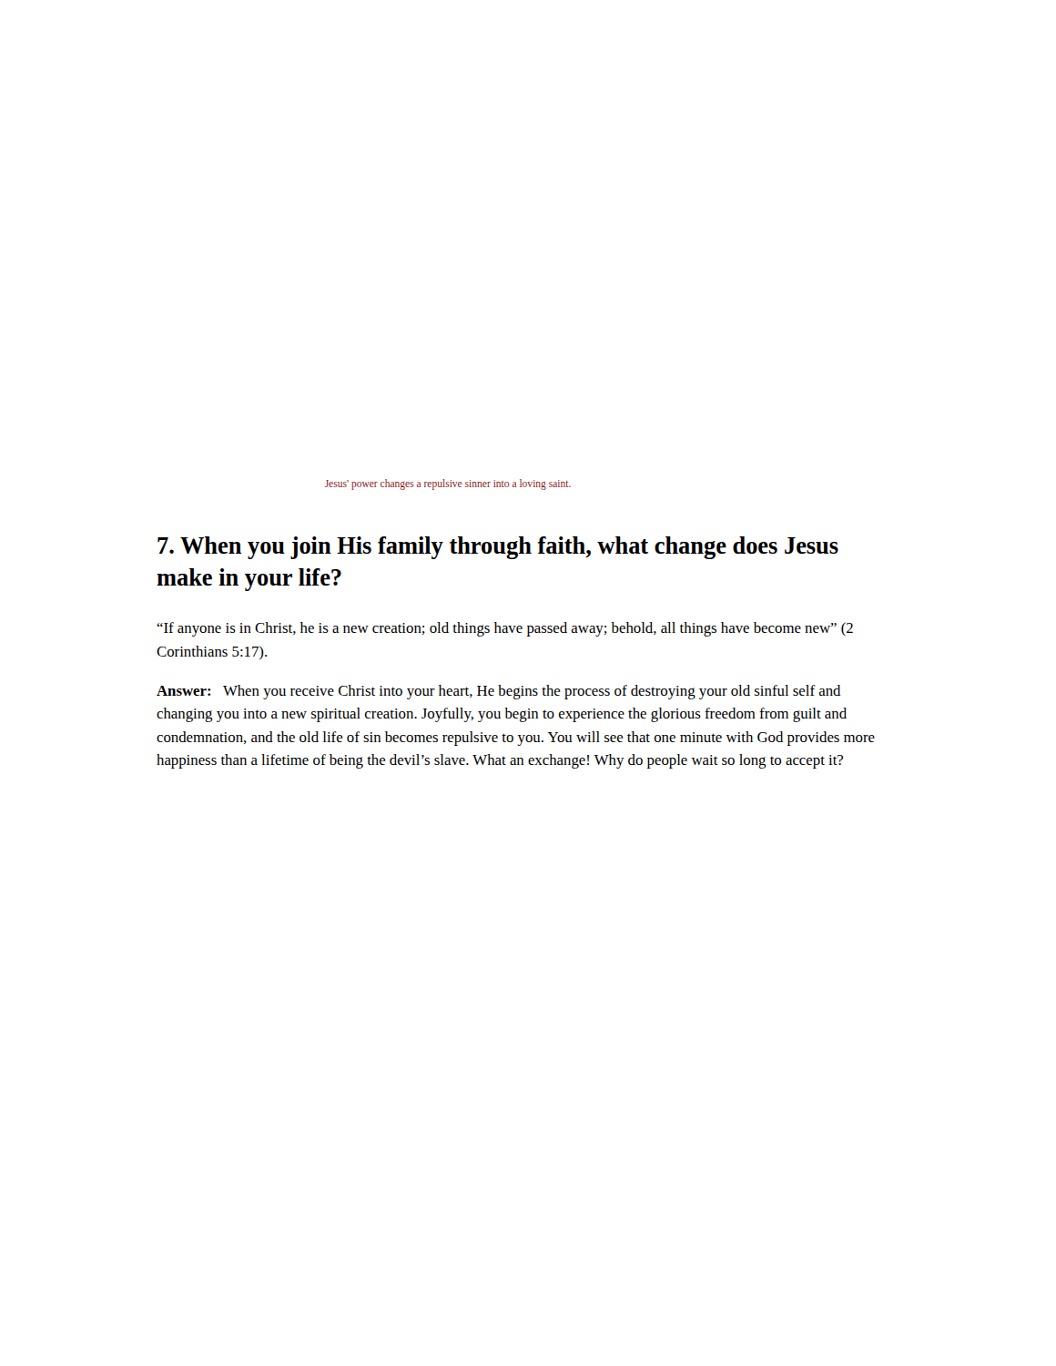Jesus' power changes a repulsive sinner into a loving saint.
7. When you join His family through faith, what change does Jesus make in your life?
“If anyone is in Christ, he is a new creation; old things have passed away; behold, all things have become new” (2 Corinthians 5:17).
Answer: When you receive Christ into your heart, He begins the process of destroying your old sinful self and changing you into a new spiritual creation. Joyfully, you begin to experience the glorious freedom from guilt and condemnation, and the old life of sin becomes repulsive to you. You will see that one minute with God provides more happiness than a lifetime of being the devil’s slave. What an exchange! Why do people wait so long to accept it?